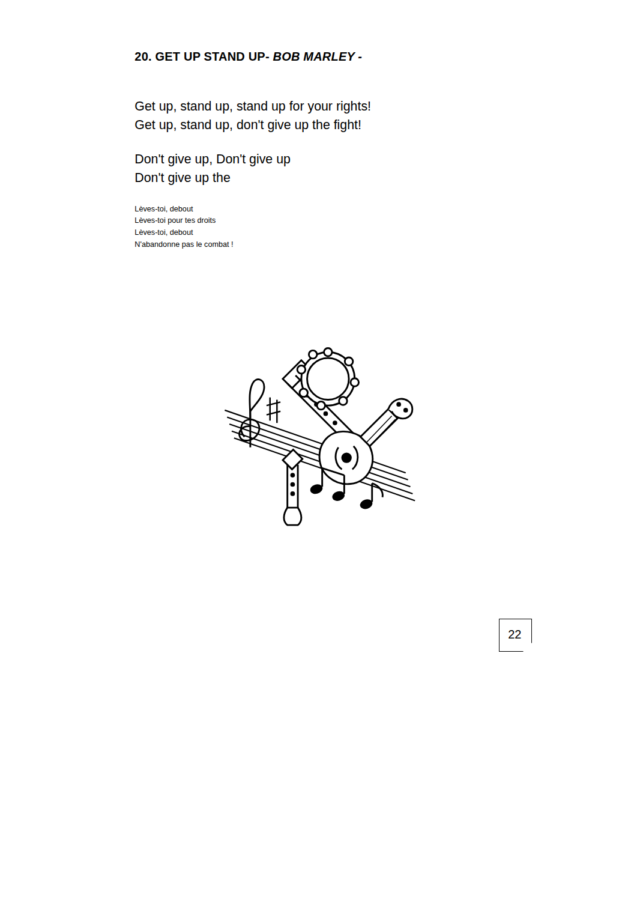20. GET UP STAND UP- BOB MARLEY -
Get up, stand up, stand up for your rights!
Get up, stand up, don't give up the fight!
Don't give up, Don't give up
Don't give up the
Lèves-toi, debout
Lèves-toi pour tes droits
Lèves-toi, debout
N'abandonne pas le combat !
22